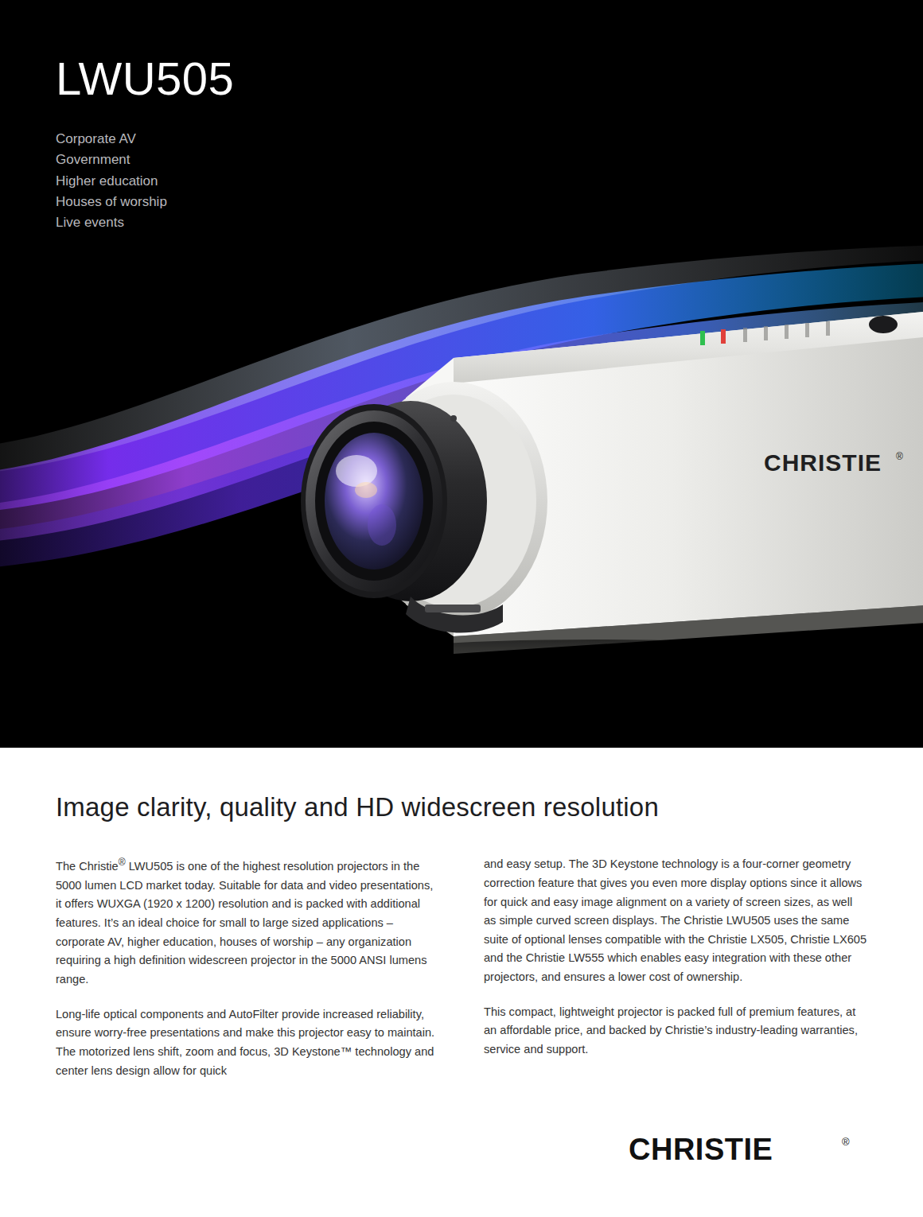LWU505
Corporate AV
Government
Higher education
Houses of worship
Live events
CHRISTIE ®
Image clarity, quality and HD widescreen resolution
The Christie® LWU505 is one of the highest resolution projectors in the 5000 lumen LCD market today. Suitable for data and video presentations, it offers WUXGA (1920 x 1200) resolution and is packed with additional features. It’s an ideal choice for small to large sized applications – corporate AV, higher education, houses of worship – any organization requiring a high definition widescreen projector in the 5000 ANSI lumens range.
Long-life optical components and AutoFilter provide increased reliability, ensure worry-free presentations and make this projector easy to maintain. The motorized lens shift, zoom and focus, 3D Keystone™ technology and center lens design allow for quick
and easy setup. The 3D Keystone technology is a four-corner geometry correction feature that gives you even more display options since it allows for quick and easy image alignment on a variety of screen sizes, as well as simple curved screen displays. The Christie LWU505 uses the same suite of optional lenses compatible with the Christie LX505, Christie LX605 and the Christie LW555 which enables easy integration with these other projectors, and ensures a lower cost of ownership.
This compact, lightweight projector is packed full of premium features, at an affordable price, and backed by Christie’s industry-leading warranties, service and support.
CHRISTIE ®